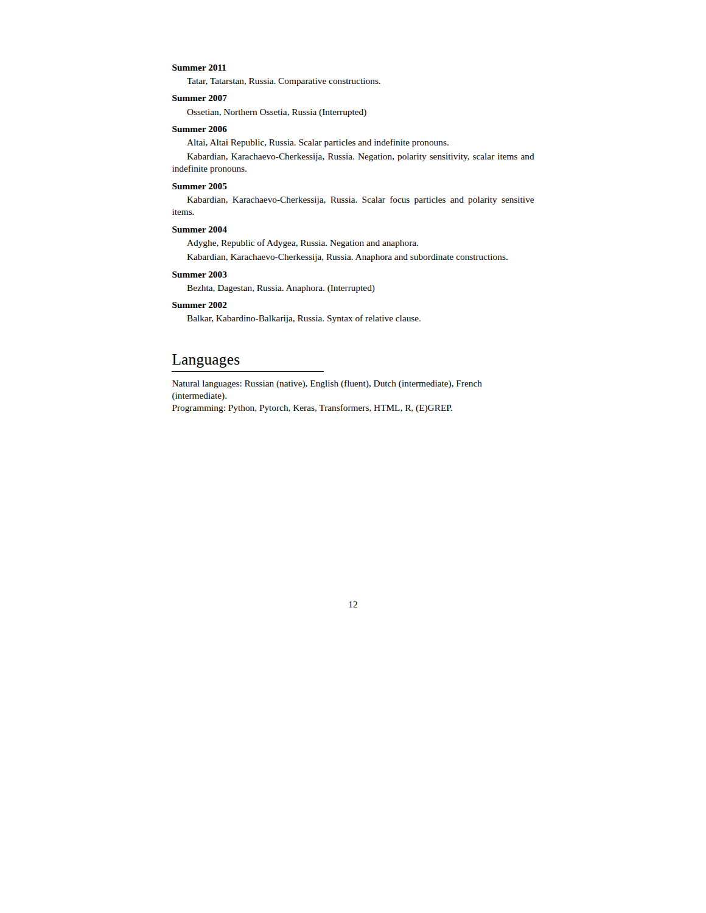Summer 2011
Tatar, Tatarstan, Russia. Comparative constructions.
Summer 2007
Ossetian, Northern Ossetia, Russia (Interrupted)
Summer 2006
Altai, Altai Republic, Russia. Scalar particles and indefinite pronouns.
Kabardian, Karachaevo-Cherkessija, Russia. Negation, polarity sensitivity, scalar items and indefinite pronouns.
Summer 2005
Kabardian, Karachaevo-Cherkessija, Russia. Scalar focus particles and polarity sensitive items.
Summer 2004
Adyghe, Republic of Adygea, Russia. Negation and anaphora.
Kabardian, Karachaevo-Cherkessija, Russia. Anaphora and subordinate constructions.
Summer 2003
Bezhta, Dagestan, Russia. Anaphora. (Interrupted)
Summer 2002
Balkar, Kabardino-Balkarija, Russia. Syntax of relative clause.
Languages
Natural languages: Russian (native), English (fluent), Dutch (intermediate), French (intermediate).
Programming: Python, Pytorch, Keras, Transformers, HTML, R, (E)GREP.
12